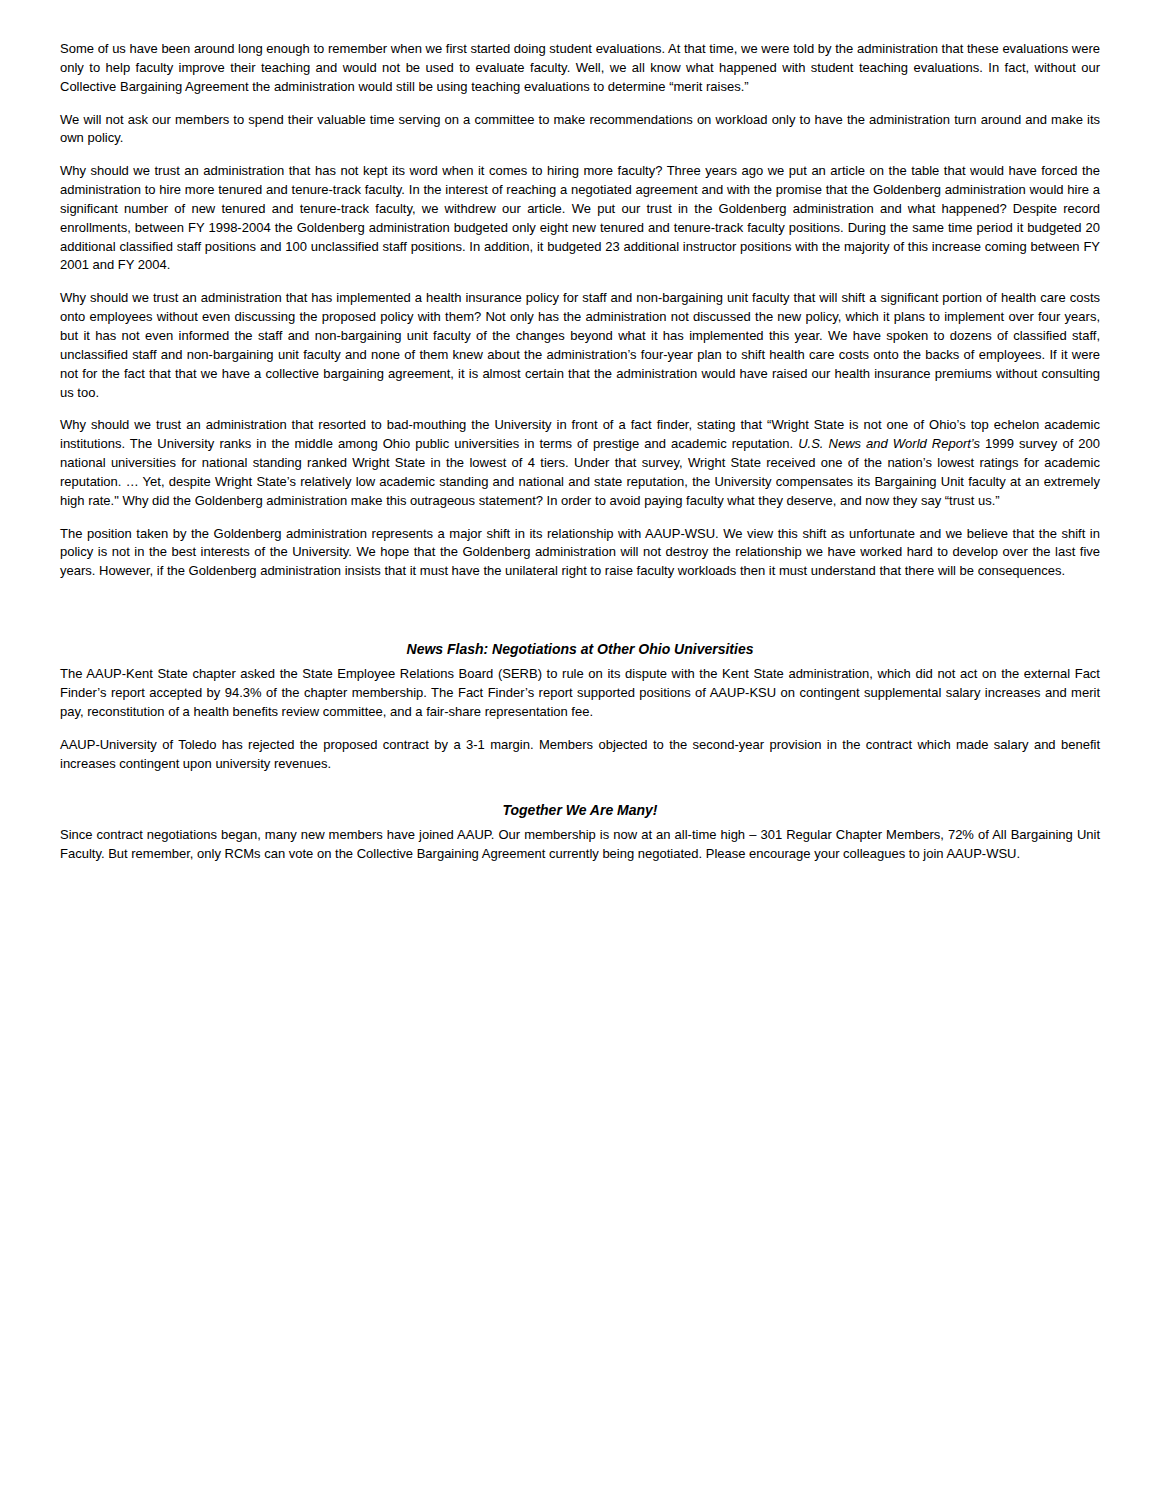Some of us have been around long enough to remember when we first started doing student evaluations. At that time, we were told by the administration that these evaluations were only to help faculty improve their teaching and would not be used to evaluate faculty. Well, we all know what happened with student teaching evaluations. In fact, without our Collective Bargaining Agreement the administration would still be using teaching evaluations to determine “merit raises.”
We will not ask our members to spend their valuable time serving on a committee to make recommendations on workload only to have the administration turn around and make its own policy.
Why should we trust an administration that has not kept its word when it comes to hiring more faculty? Three years ago we put an article on the table that would have forced the administration to hire more tenured and tenure-track faculty. In the interest of reaching a negotiated agreement and with the promise that the Goldenberg administration would hire a significant number of new tenured and tenure-track faculty, we withdrew our article. We put our trust in the Goldenberg administration and what happened? Despite record enrollments, between FY 1998-2004 the Goldenberg administration budgeted only eight new tenured and tenure-track faculty positions. During the same time period it budgeted 20 additional classified staff positions and 100 unclassified staff positions. In addition, it budgeted 23 additional instructor positions with the majority of this increase coming between FY 2001 and FY 2004.
Why should we trust an administration that has implemented a health insurance policy for staff and non-bargaining unit faculty that will shift a significant portion of health care costs onto employees without even discussing the proposed policy with them? Not only has the administration not discussed the new policy, which it plans to implement over four years, but it has not even informed the staff and non-bargaining unit faculty of the changes beyond what it has implemented this year. We have spoken to dozens of classified staff, unclassified staff and non-bargaining unit faculty and none of them knew about the administration’s four-year plan to shift health care costs onto the backs of employees. If it were not for the fact that that we have a collective bargaining agreement, it is almost certain that the administration would have raised our health insurance premiums without consulting us too.
Why should we trust an administration that resorted to bad-mouthing the University in front of a fact finder, stating that “Wright State is not one of Ohio’s top echelon academic institutions. The University ranks in the middle among Ohio public universities in terms of prestige and academic reputation. U.S. News and World Report’s 1999 survey of 200 national universities for national standing ranked Wright State in the lowest of 4 tiers. Under that survey, Wright State received one of the nation’s lowest ratings for academic reputation. … Yet, despite Wright State’s relatively low academic standing and national and state reputation, the University compensates its Bargaining Unit faculty at an extremely high rate." Why did the Goldenberg administration make this outrageous statement? In order to avoid paying faculty what they deserve, and now they say “trust us.”
The position taken by the Goldenberg administration represents a major shift in its relationship with AAUP-WSU. We view this shift as unfortunate and we believe that the shift in policy is not in the best interests of the University. We hope that the Goldenberg administration will not destroy the relationship we have worked hard to develop over the last five years. However, if the Goldenberg administration insists that it must have the unilateral right to raise faculty workloads then it must understand that there will be consequences.
News Flash: Negotiations at Other Ohio Universities
The AAUP-Kent State chapter asked the State Employee Relations Board (SERB) to rule on its dispute with the Kent State administration, which did not act on the external Fact Finder’s report accepted by 94.3% of the chapter membership. The Fact Finder’s report supported positions of AAUP-KSU on contingent supplemental salary increases and merit pay, reconstitution of a health benefits review committee, and a fair-share representation fee.
AAUP-University of Toledo has rejected the proposed contract by a 3-1 margin. Members objected to the second-year provision in the contract which made salary and benefit increases contingent upon university revenues.
Together We Are Many!
Since contract negotiations began, many new members have joined AAUP. Our membership is now at an all-time high – 301 Regular Chapter Members, 72% of All Bargaining Unit Faculty. But remember, only RCMs can vote on the Collective Bargaining Agreement currently being negotiated. Please encourage your colleagues to join AAUP-WSU.